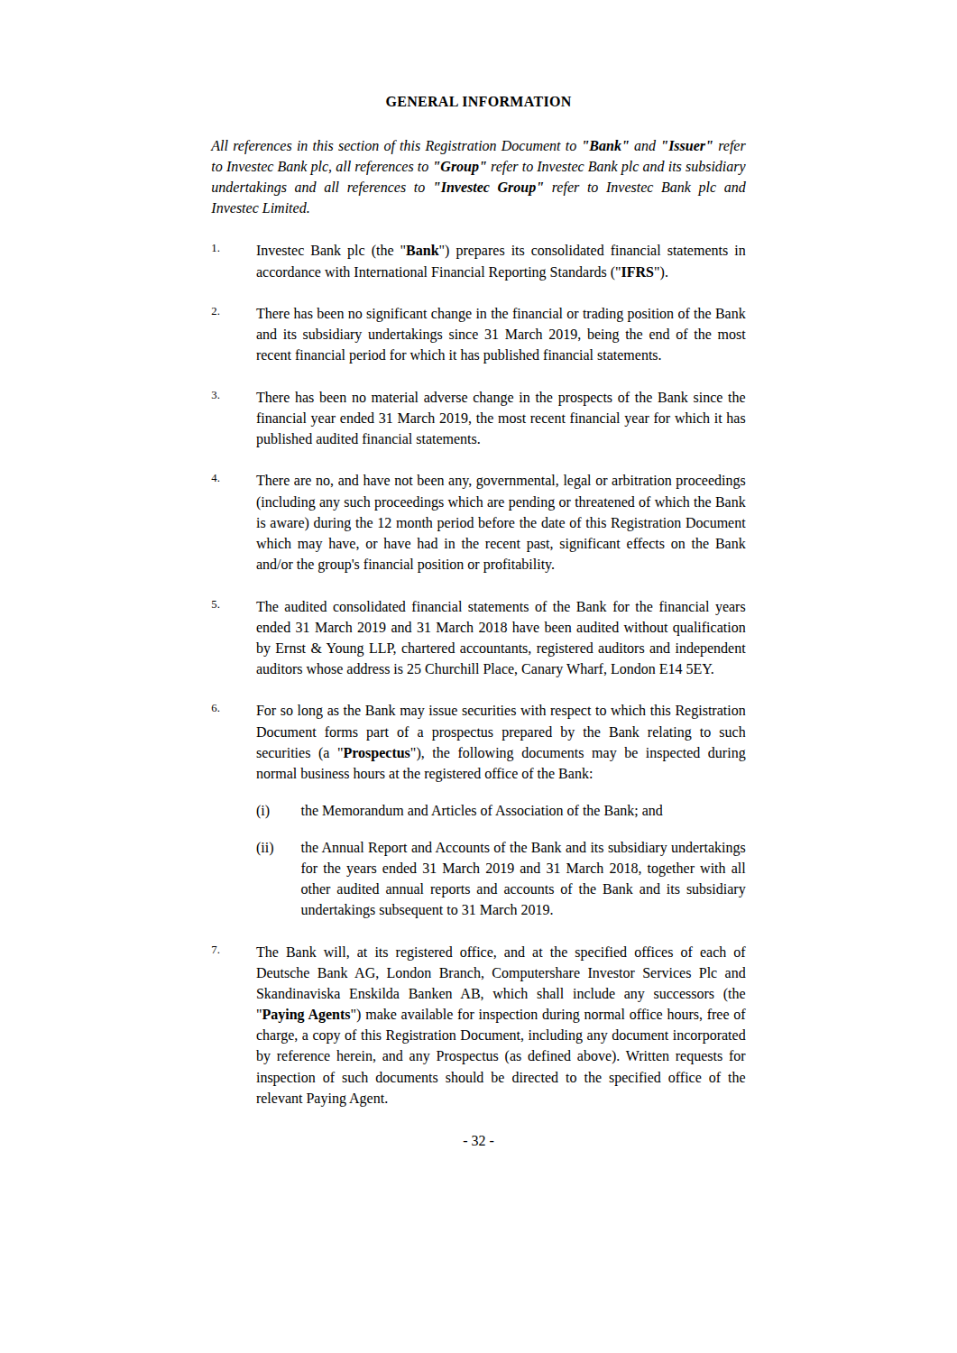GENERAL INFORMATION
All references in this section of this Registration Document to "Bank" and "Issuer" refer to Investec Bank plc, all references to "Group" refer to Investec Bank plc and its subsidiary undertakings and all references to "Investec Group" refer to Investec Bank plc and Investec Limited.
Investec Bank plc (the "Bank") prepares its consolidated financial statements in accordance with International Financial Reporting Standards ("IFRS").
There has been no significant change in the financial or trading position of the Bank and its subsidiary undertakings since 31 March 2019, being the end of the most recent financial period for which it has published financial statements.
There has been no material adverse change in the prospects of the Bank since the financial year ended 31 March 2019, the most recent financial year for which it has published audited financial statements.
There are no, and have not been any, governmental, legal or arbitration proceedings (including any such proceedings which are pending or threatened of which the Bank is aware) during the 12 month period before the date of this Registration Document which may have, or have had in the recent past, significant effects on the Bank and/or the group's financial position or profitability.
The audited consolidated financial statements of the Bank for the financial years ended 31 March 2019 and 31 March 2018 have been audited without qualification by Ernst & Young LLP, chartered accountants, registered auditors and independent auditors whose address is 25 Churchill Place, Canary Wharf, London E14 5EY.
For so long as the Bank may issue securities with respect to which this Registration Document forms part of a prospectus prepared by the Bank relating to such securities (a "Prospectus"), the following documents may be inspected during normal business hours at the registered office of the Bank:
the Memorandum and Articles of Association of the Bank; and
the Annual Report and Accounts of the Bank and its subsidiary undertakings for the years ended 31 March 2019 and 31 March 2018, together with all other audited annual reports and accounts of the Bank and its subsidiary undertakings subsequent to 31 March 2019.
The Bank will, at its registered office, and at the specified offices of each of Deutsche Bank AG, London Branch, Computershare Investor Services Plc and Skandinaviska Enskilda Banken AB, which shall include any successors (the "Paying Agents") make available for inspection during normal office hours, free of charge, a copy of this Registration Document, including any document incorporated by reference herein, and any Prospectus (as defined above). Written requests for inspection of such documents should be directed to the specified office of the relevant Paying Agent.
- 32 -